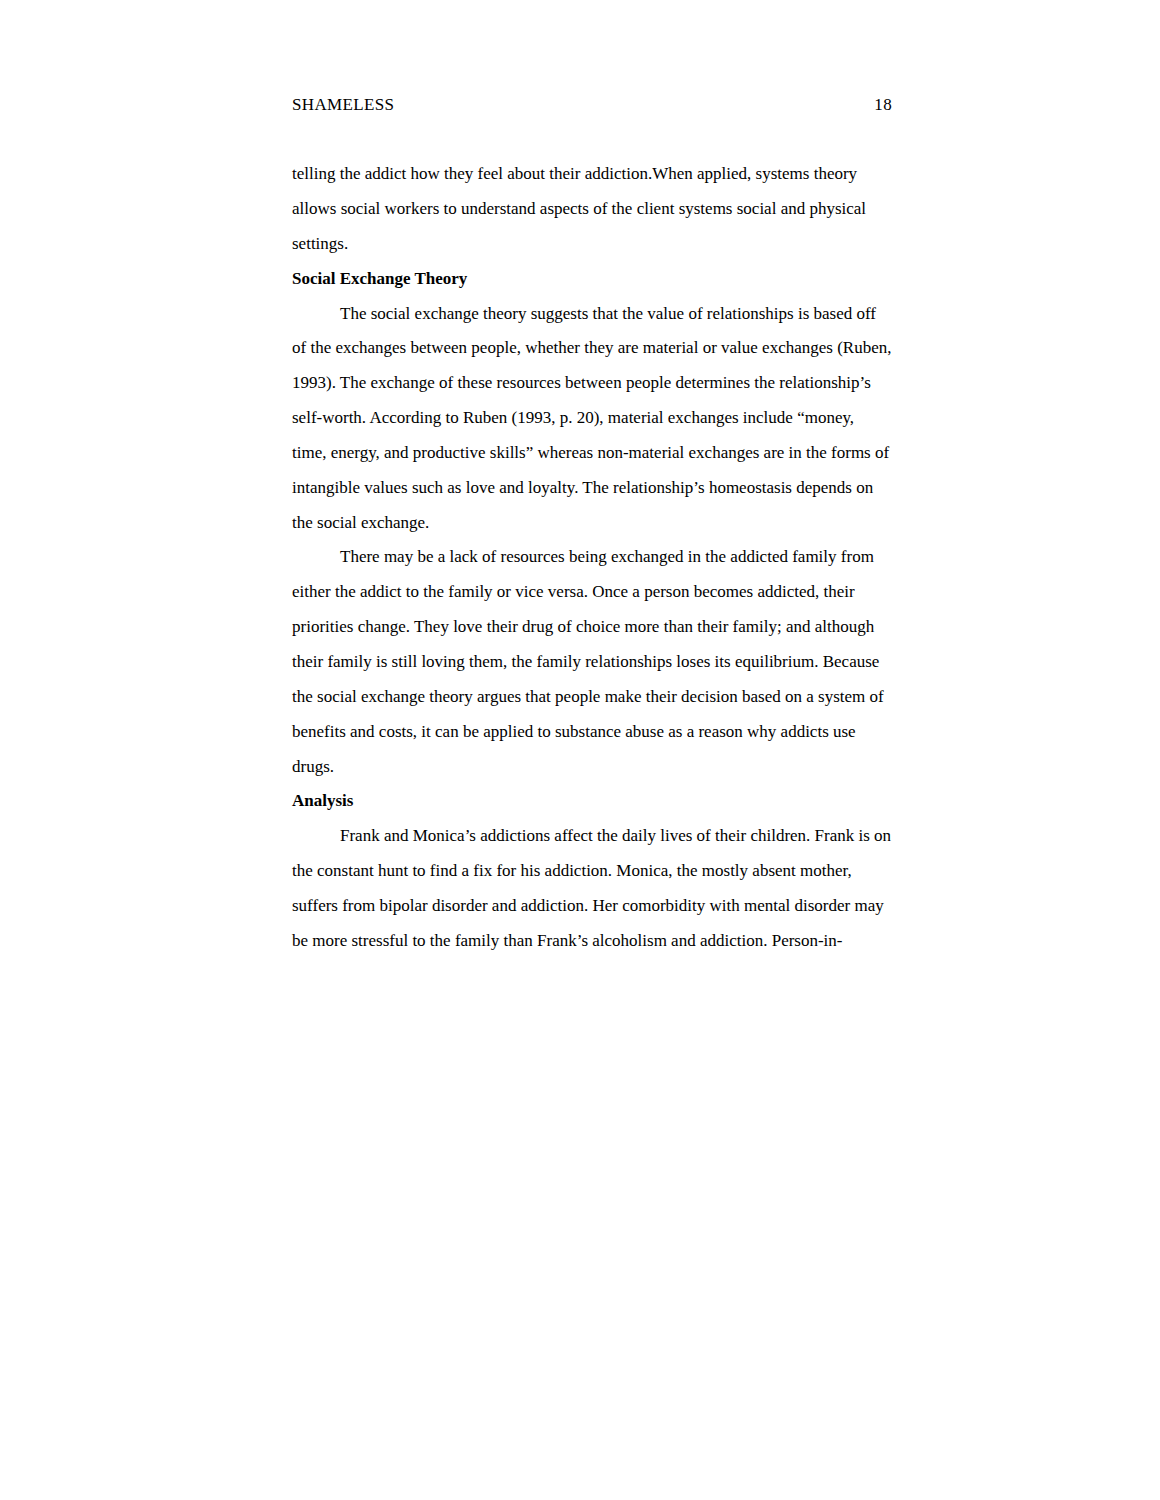Shameless 18
telling the addict how they feel about their addiction.When applied, systems theory allows social workers to understand aspects of the client systems social and physical settings.
Social Exchange Theory
The social exchange theory suggests that the value of relationships is based off of the exchanges between people, whether they are material or value exchanges (Ruben, 1993). The exchange of these resources between people determines the relationship’s self-worth. According to Ruben (1993, p. 20), material exchanges include “money, time, energy, and productive skills” whereas non-material exchanges are in the forms of intangible values such as love and loyalty. The relationship’s homeostasis depends on the social exchange.
There may be a lack of resources being exchanged in the addicted family from either the addict to the family or vice versa. Once a person becomes addicted, their priorities change. They love their drug of choice more than their family; and although their family is still loving them, the family relationships loses its equilibrium. Because the social exchange theory argues that people make their decision based on a system of benefits and costs, it can be applied to substance abuse as a reason why addicts use drugs.
Analysis
Frank and Monica’s addictions affect the daily lives of their children. Frank is on the constant hunt to find a fix for his addiction. Monica, the mostly absent mother, suffers from bipolar disorder and addiction. Her comorbidity with mental disorder may be more stressful to the family than Frank’s alcoholism and addiction. Person-in-